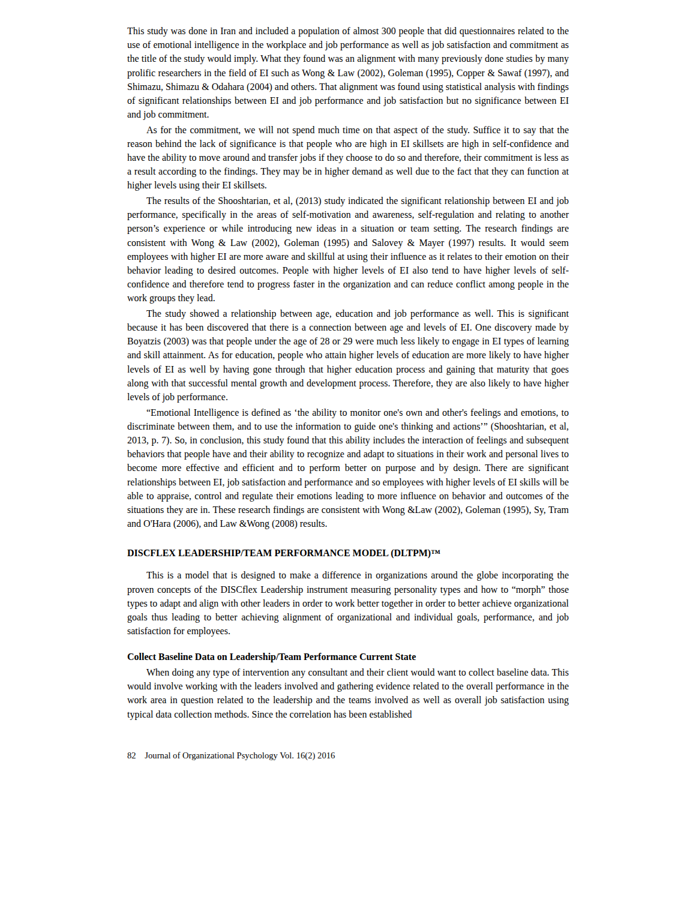This study was done in Iran and included a population of almost 300 people that did questionnaires related to the use of emotional intelligence in the workplace and job performance as well as job satisfaction and commitment as the title of the study would imply. What they found was an alignment with many previously done studies by many prolific researchers in the field of EI such as Wong & Law (2002), Goleman (1995), Copper & Sawaf (1997), and Shimazu, Shimazu & Odahara (2004) and others. That alignment was found using statistical analysis with findings of significant relationships between EI and job performance and job satisfaction but no significance between EI and job commitment.
As for the commitment, we will not spend much time on that aspect of the study. Suffice it to say that the reason behind the lack of significance is that people who are high in EI skillsets are high in self-confidence and have the ability to move around and transfer jobs if they choose to do so and therefore, their commitment is less as a result according to the findings. They may be in higher demand as well due to the fact that they can function at higher levels using their EI skillsets.
The results of the Shooshtarian, et al, (2013) study indicated the significant relationship between EI and job performance, specifically in the areas of self-motivation and awareness, self-regulation and relating to another person’s experience or while introducing new ideas in a situation or team setting. The research findings are consistent with Wong & Law (2002), Goleman (1995) and Salovey & Mayer (1997) results. It would seem employees with higher EI are more aware and skillful at using their influence as it relates to their emotion on their behavior leading to desired outcomes. People with higher levels of EI also tend to have higher levels of self-confidence and therefore tend to progress faster in the organization and can reduce conflict among people in the work groups they lead.
The study showed a relationship between age, education and job performance as well. This is significant because it has been discovered that there is a connection between age and levels of EI. One discovery made by Boyatzis (2003) was that people under the age of 28 or 29 were much less likely to engage in EI types of learning and skill attainment. As for education, people who attain higher levels of education are more likely to have higher levels of EI as well by having gone through that higher education process and gaining that maturity that goes along with that successful mental growth and development process. Therefore, they are also likely to have higher levels of job performance.
“Emotional Intelligence is defined as ‘the ability to monitor one's own and other's feelings and emotions, to discriminate between them, and to use the information to guide one's thinking and actions’” (Shooshtarian, et al, 2013, p. 7). So, in conclusion, this study found that this ability includes the interaction of feelings and subsequent behaviors that people have and their ability to recognize and adapt to situations in their work and personal lives to become more effective and efficient and to perform better on purpose and by design. There are significant relationships between EI, job satisfaction and performance and so employees with higher levels of EI skills will be able to appraise, control and regulate their emotions leading to more influence on behavior and outcomes of the situations they are in. These research findings are consistent with Wong &Law (2002), Goleman (1995), Sy, Tram and O'Hara (2006), and Law &Wong (2008) results.
DISCflex Leadership/Team Performance Model (DLTPM)™
This is a model that is designed to make a difference in organizations around the globe incorporating the proven concepts of the DISCflex Leadership instrument measuring personality types and how to “morph” those types to adapt and align with other leaders in order to work better together in order to better achieve organizational goals thus leading to better achieving alignment of organizational and individual goals, performance, and job satisfaction for employees.
Collect Baseline Data on Leadership/Team Performance Current State
When doing any type of intervention any consultant and their client would want to collect baseline data. This would involve working with the leaders involved and gathering evidence related to the overall performance in the work area in question related to the leadership and the teams involved as well as overall job satisfaction using typical data collection methods. Since the correlation has been established
82 Journal of Organizational Psychology Vol. 16(2) 2016